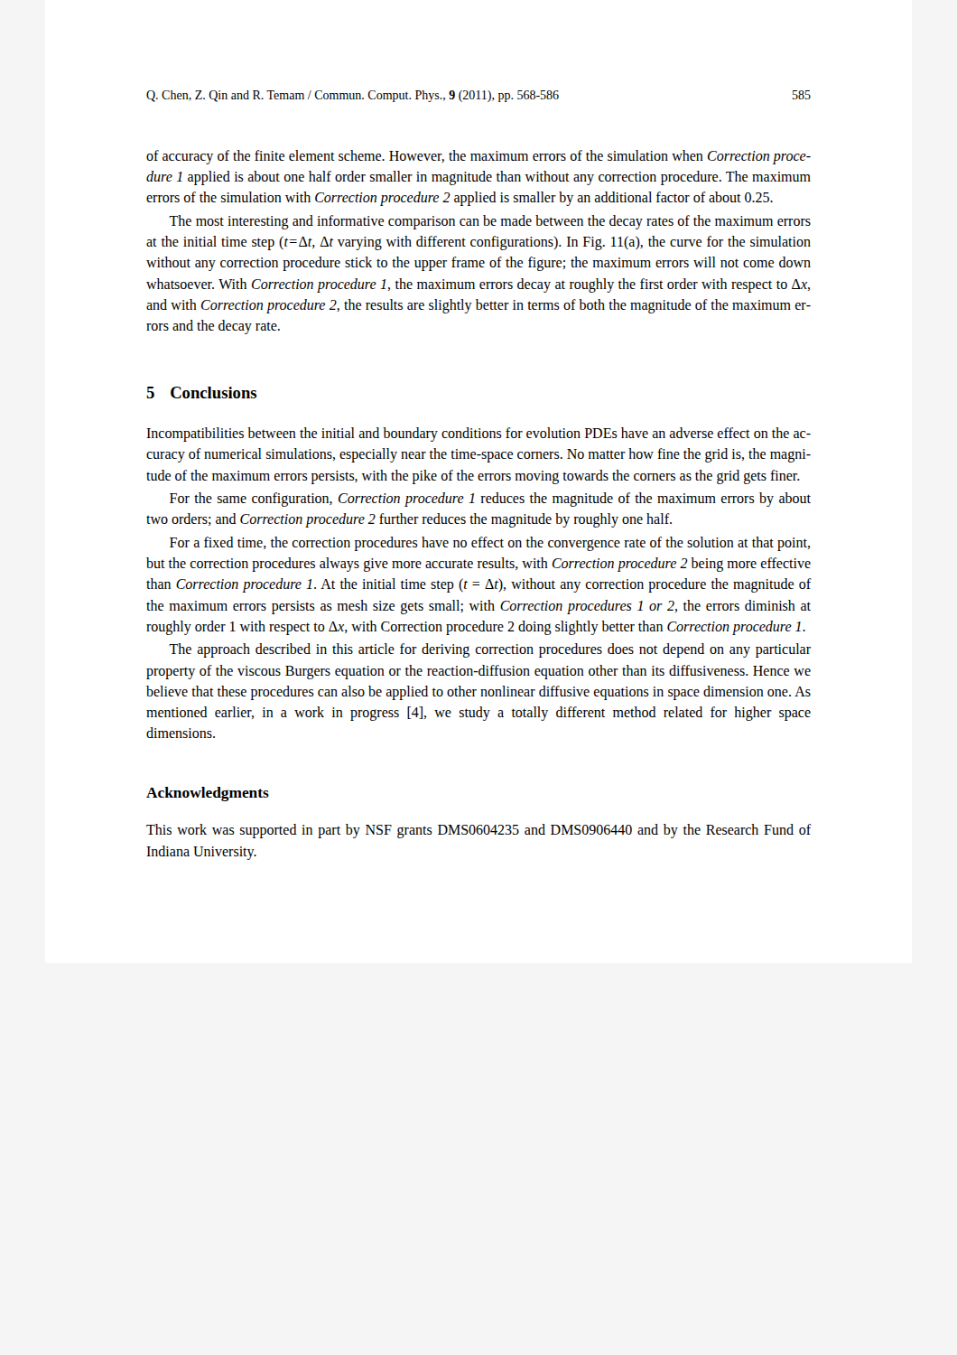Q. Chen, Z. Qin and R. Temam / Commun. Comput. Phys., 9 (2011), pp. 568-586 585
of accuracy of the finite element scheme. However, the maximum errors of the simulation when Correction procedure 1 applied is about one half order smaller in magnitude than without any correction procedure. The maximum errors of the simulation with Correction procedure 2 applied is smaller by an additional factor of about 0.25.
The most interesting and informative comparison can be made between the decay rates of the maximum errors at the initial time step (t = Δt, Δt varying with different configurations). In Fig. 11(a), the curve for the simulation without any correction procedure stick to the upper frame of the figure; the maximum errors will not come down whatsoever. With Correction procedure 1, the maximum errors decay at roughly the first order with respect to Δx, and with Correction procedure 2, the results are slightly better in terms of both the magnitude of the maximum errors and the decay rate.
5 Conclusions
Incompatibilities between the initial and boundary conditions for evolution PDEs have an adverse effect on the accuracy of numerical simulations, especially near the time-space corners. No matter how fine the grid is, the magnitude of the maximum errors persists, with the pike of the errors moving towards the corners as the grid gets finer.
For the same configuration, Correction procedure 1 reduces the magnitude of the maximum errors by about two orders; and Correction procedure 2 further reduces the magnitude by roughly one half.
For a fixed time, the correction procedures have no effect on the convergence rate of the solution at that point, but the correction procedures always give more accurate results, with Correction procedure 2 being more effective than Correction procedure 1. At the initial time step (t = Δt), without any correction procedure the magnitude of the maximum errors persists as mesh size gets small; with Correction procedures 1 or 2, the errors diminish at roughly order 1 with respect to Δx, with Correction procedure 2 doing slightly better than Correction procedure 1.
The approach described in this article for deriving correction procedures does not depend on any particular property of the viscous Burgers equation or the reaction-diffusion equation other than its diffusiveness. Hence we believe that these procedures can also be applied to other nonlinear diffusive equations in space dimension one. As mentioned earlier, in a work in progress [4], we study a totally different method related for higher space dimensions.
Acknowledgments
This work was supported in part by NSF grants DMS0604235 and DMS0906440 and by the Research Fund of Indiana University.